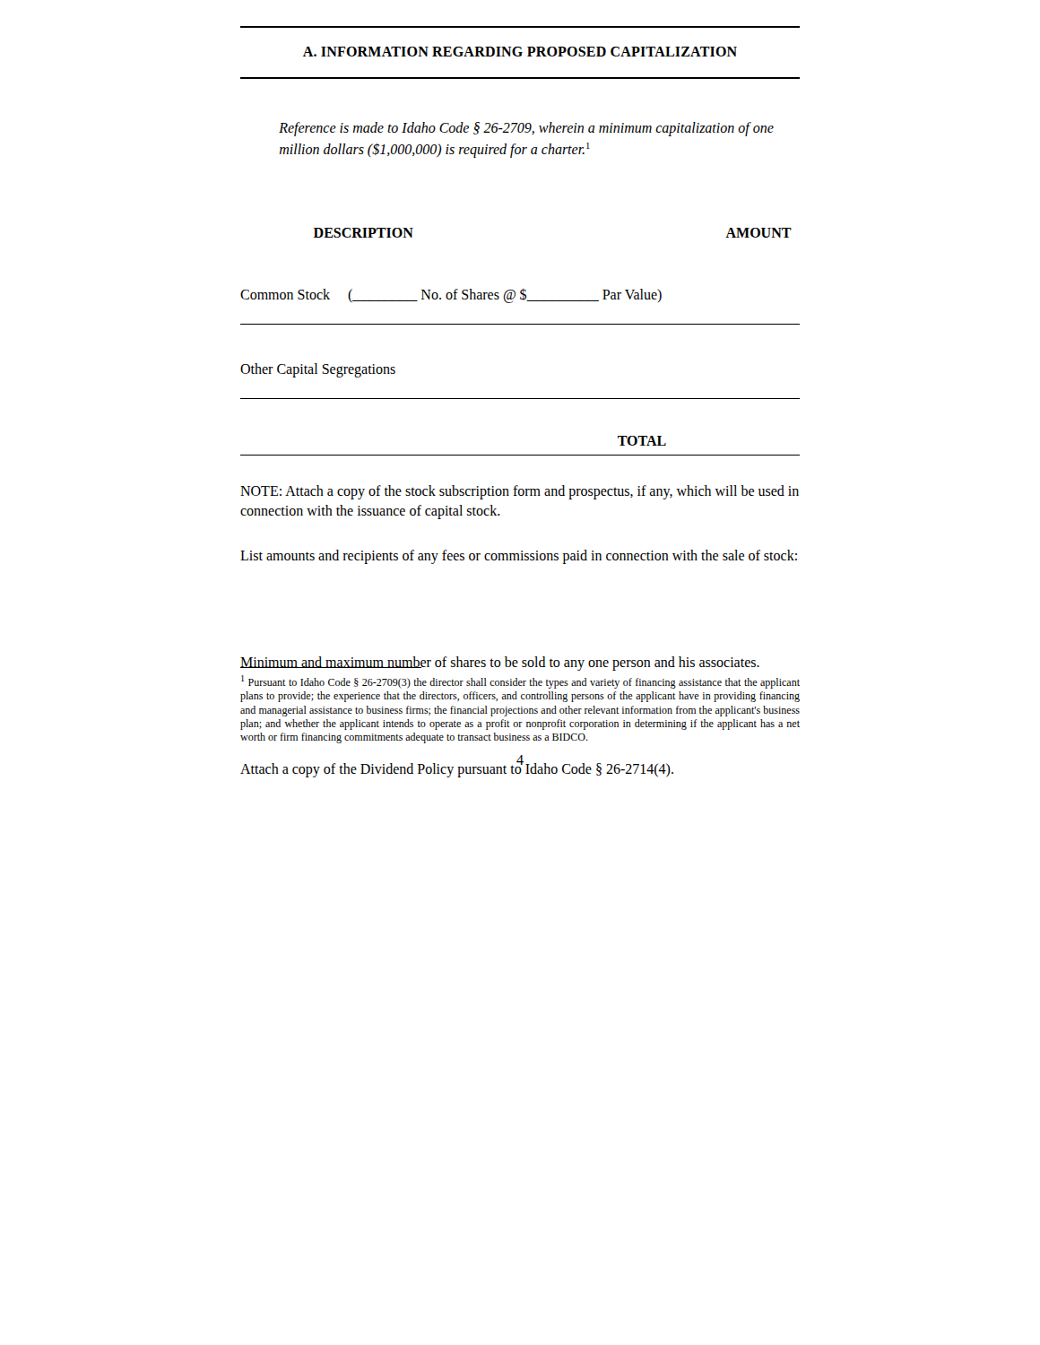A. INFORMATION REGARDING PROPOSED CAPITALIZATION
Reference is made to Idaho Code § 26-2709, wherein a minimum capitalization of one million dollars ($1,000,000) is required for a charter.1
DESCRIPTION AMOUNT
Common Stock (_________ No. of Shares @ $__________ Par Value)
Other Capital Segregations
TOTAL
NOTE: Attach a copy of the stock subscription form and prospectus, if any, which will be used in connection with the issuance of capital stock.
List amounts and recipients of any fees or commissions paid in connection with the sale of stock:
Minimum and maximum number of shares to be sold to any one person and his associates.
Attach a copy of the Dividend Policy pursuant to Idaho Code § 26-2714(4).
1 Pursuant to Idaho Code § 26-2709(3) the director shall consider the types and variety of financing assistance that the applicant plans to provide; the experience that the directors, officers, and controlling persons of the applicant have in providing financing and managerial assistance to business firms; the financial projections and other relevant information from the applicant's business plan; and whether the applicant intends to operate as a profit or nonprofit corporation in determining if the applicant has a net worth or firm financing commitments adequate to transact business as a BIDCO.
4